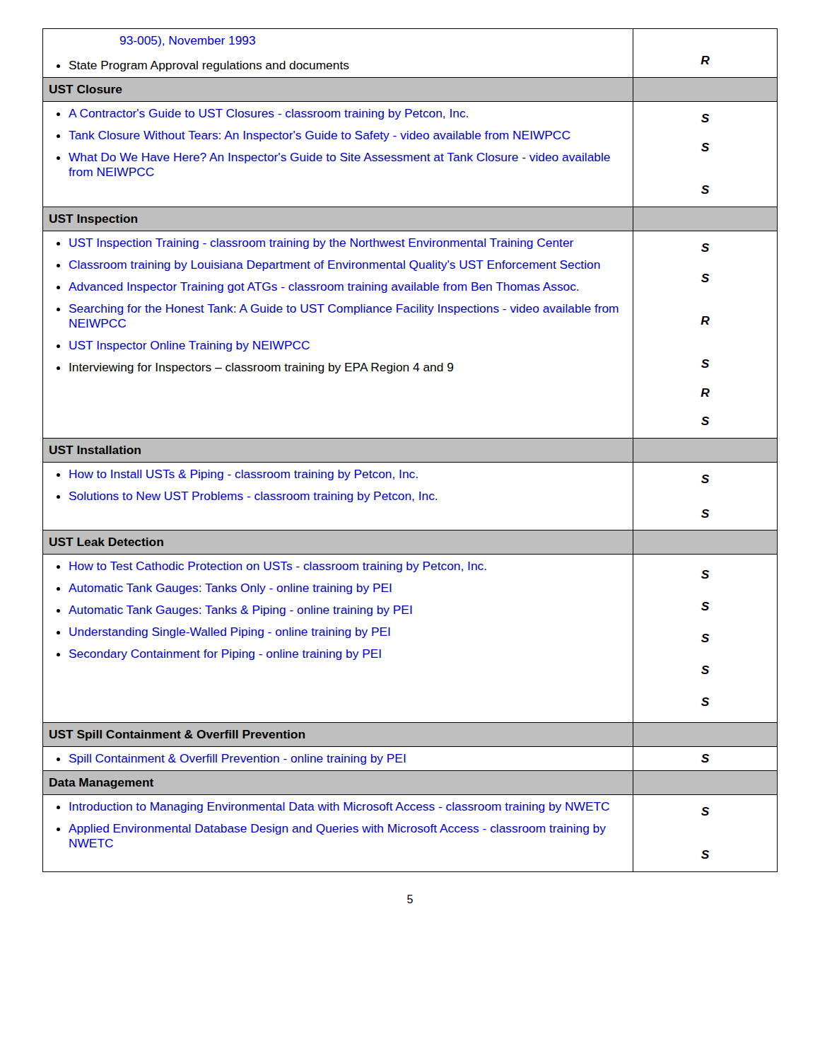| 93-005), November 1993 State Program Approval regulations and documents | R |
| UST Closure | |
| A Contractor's Guide to UST Closures - classroom training by Petcon, Inc. Tank Closure Without Tears: An Inspector's Guide to Safety - video available from NEIWPCC What Do We Have Here? An Inspector's Guide to Site Assessment at Tank Closure - video available from NEIWPCC | S S S |
| UST Inspection | |
| UST Inspection Training - classroom training by the Northwest Environmental Training Center Classroom training by Louisiana Department of Environmental Quality's UST Enforcement Section Advanced Inspector Training got ATGs - classroom training available from Ben Thomas Assoc. Searching for the Honest Tank: A Guide to UST Compliance Facility Inspections - video available from NEIWPCC UST Inspector Online Training by NEIWPCC Interviewing for Inspectors – classroom training by EPA Region 4 and 9 | S S R S R S |
| UST Installation | |
| How to Install USTs & Piping - classroom training by Petcon, Inc. Solutions to New UST Problems - classroom training by Petcon, Inc. | S S |
| UST Leak Detection | |
| How to Test Cathodic Protection on USTs - classroom training by Petcon, Inc. Automatic Tank Gauges: Tanks Only - online training by PEI Automatic Tank Gauges: Tanks & Piping - online training by PEI Understanding Single-Walled Piping - online training by PEI Secondary Containment for Piping - online training by PEI | S S S S S |
| UST Spill Containment & Overfill Prevention | |
| Spill Containment & Overfill Prevention - online training by PEI | S |
| Data Management | |
| Introduction to Managing Environmental Data with Microsoft Access - classroom training by NWETC Applied Environmental Database Design and Queries with Microsoft Access - classroom training by NWETC | S S |
5